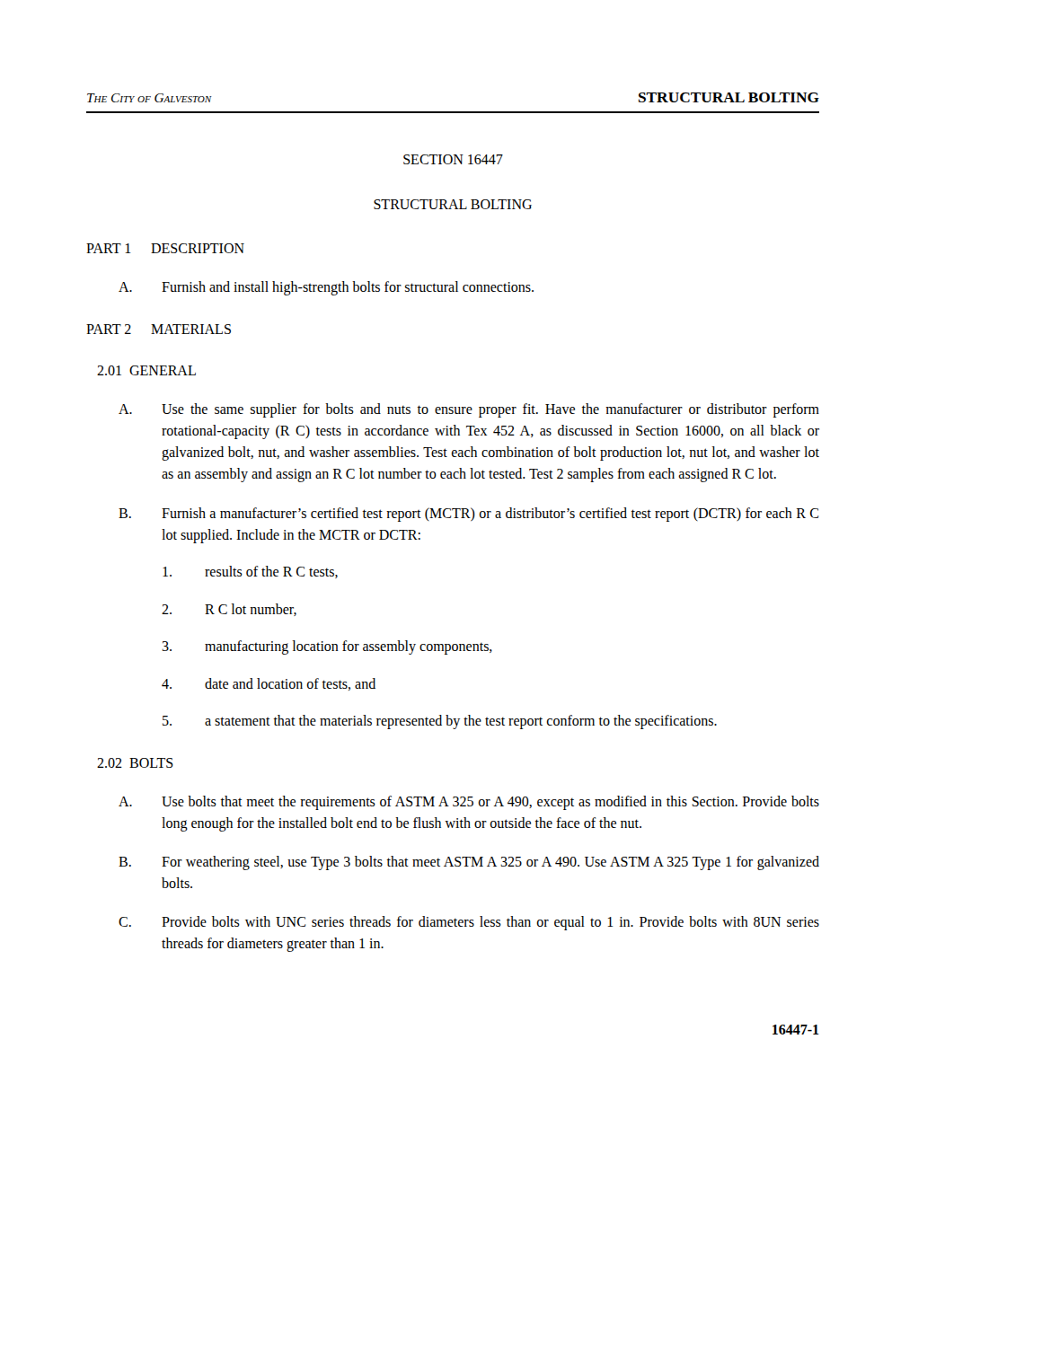The City of Galveston
STRUCTURAL BOLTING
SECTION 16447
STRUCTURAL BOLTING
PART 1
DESCRIPTION
A.
Furnish and install high-strength bolts for structural connections.
PART 2
MATERIALS
2.01
GENERAL
A.
Use the same supplier for bolts and nuts to ensure proper fit. Have the manufacturer or distributor perform rotational-capacity (R C) tests in accordance with Tex 452 A, as discussed in Section 16000, on all black or galvanized bolt, nut, and washer assemblies. Test each combination of bolt production lot, nut lot, and washer lot as an assembly and assign an R C lot number to each lot tested. Test 2 samples from each assigned R C lot.
B.
Furnish a manufacturer’s certified test report (MCTR) or a distributor’s certified test report (DCTR) for each R C lot supplied. Include in the MCTR or DCTR:
1.
results of the R C tests,
2.
R C lot number,
3.
manufacturing location for assembly components,
4.
date and location of tests, and
5.
a statement that the materials represented by the test report conform to the specifications.
2.02
BOLTS
A.
Use bolts that meet the requirements of ASTM A 325 or A 490, except as modified in this Section. Provide bolts long enough for the installed bolt end to be flush with or outside the face of the nut.
B.
For weathering steel, use Type 3 bolts that meet ASTM A 325 or A 490. Use ASTM A 325 Type 1 for galvanized bolts.
C.
Provide bolts with UNC series threads for diameters less than or equal to 1 in. Provide bolts with 8UN series threads for diameters greater than 1 in.
16447-1